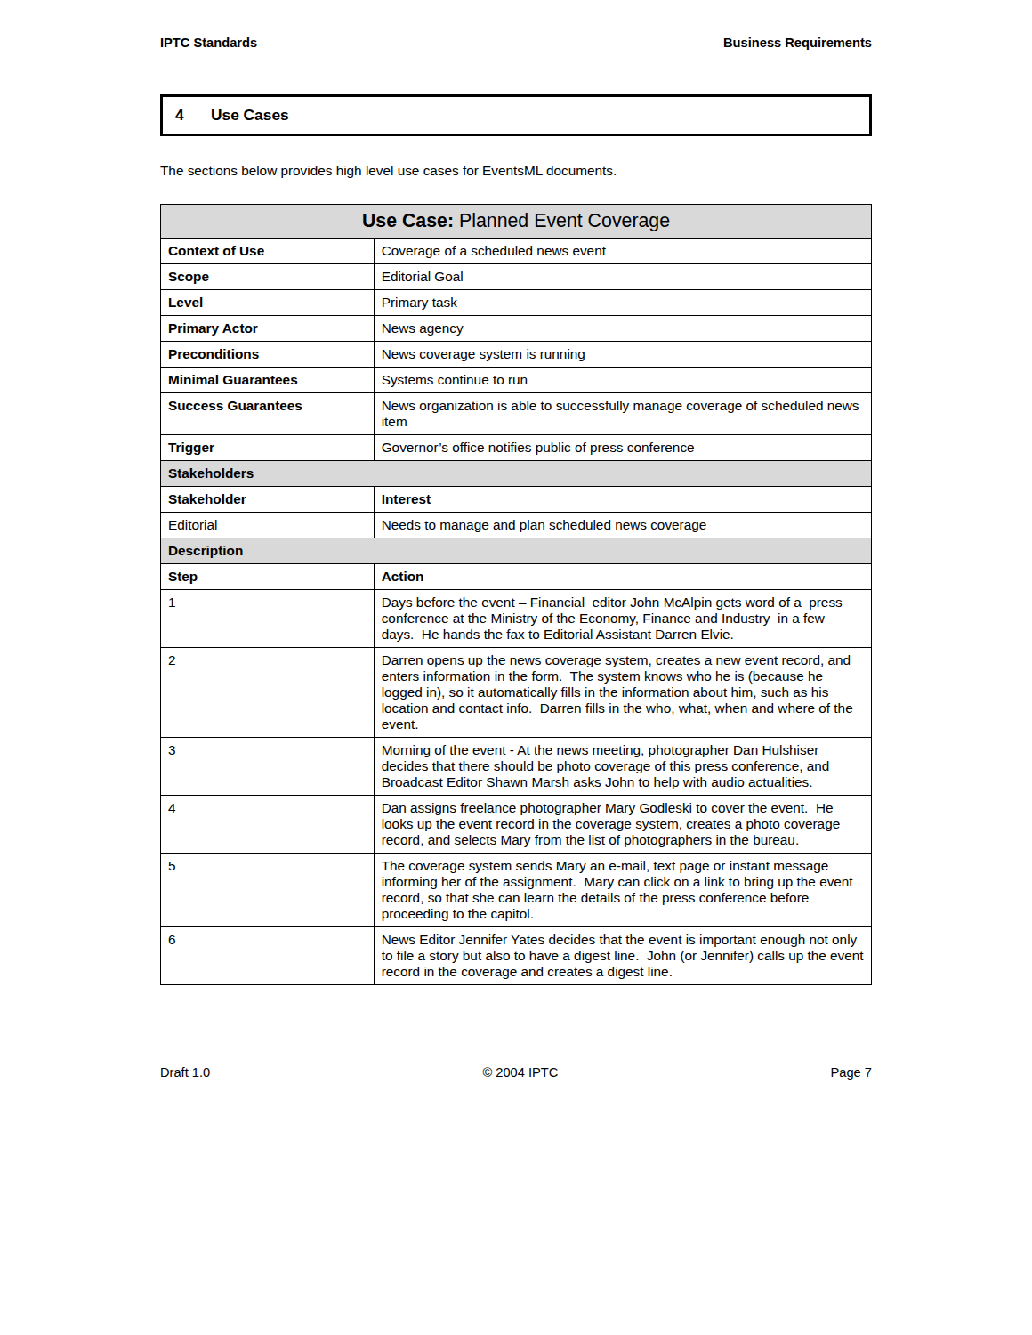IPTC Standards Business Requirements
4 Use Cases
The sections below provides high level use cases for EventsML documents.
Use Case: Planned Event Coverage
| Context of Use | Coverage of a scheduled news event |
| Scope | Editorial Goal |
| Level | Primary task |
| Primary Actor | News agency |
| Preconditions | News coverage system is running |
| Minimal Guarantees | Systems continue to run |
| Success Guarantees | News organization is able to successfully manage coverage of scheduled news item |
| Trigger | Governor’s office notifies public of press conference |
| Stakeholders |
| Stakeholder | Interest |
| Editorial | Needs to manage and plan scheduled news coverage |
| Description |
| Step | Action |
| 1 | Days before the event – Financial editor John McAlpin gets word of a press conference at the Ministry of the Economy, Finance and Industry in a few days. He hands the fax to Editorial Assistant Darren Elvie. |
| 2 | Darren opens up the news coverage system, creates a new event record, and enters information in the form. The system knows who he is (because he logged in), so it automatically fills in the information about him, such as his location and contact info. Darren fills in the who, what, when and where of the event. |
| 3 | Morning of the event - At the news meeting, photographer Dan Hulshiser decides that there should be photo coverage of this press conference, and Broadcast Editor Shawn Marsh asks John to help with audio actualities. |
| 4 | Dan assigns freelance photographer Mary Godleski to cover the event. He looks up the event record in the coverage system, creates a photo coverage record, and selects Mary from the list of photographers in the bureau. |
| 5 | The coverage system sends Mary an e-mail, text page or instant message informing her of the assignment. Mary can click on a link to bring up the event record, so that she can learn the details of the press conference before proceeding to the capitol. |
| 6 | News Editor Jennifer Yates decides that the event is important enough not only to file a story but also to have a digest line. John (or Jennifer) calls up the event record in the coverage and creates a digest line. |
Draft 1.0 © 2004 IPTC Page 7